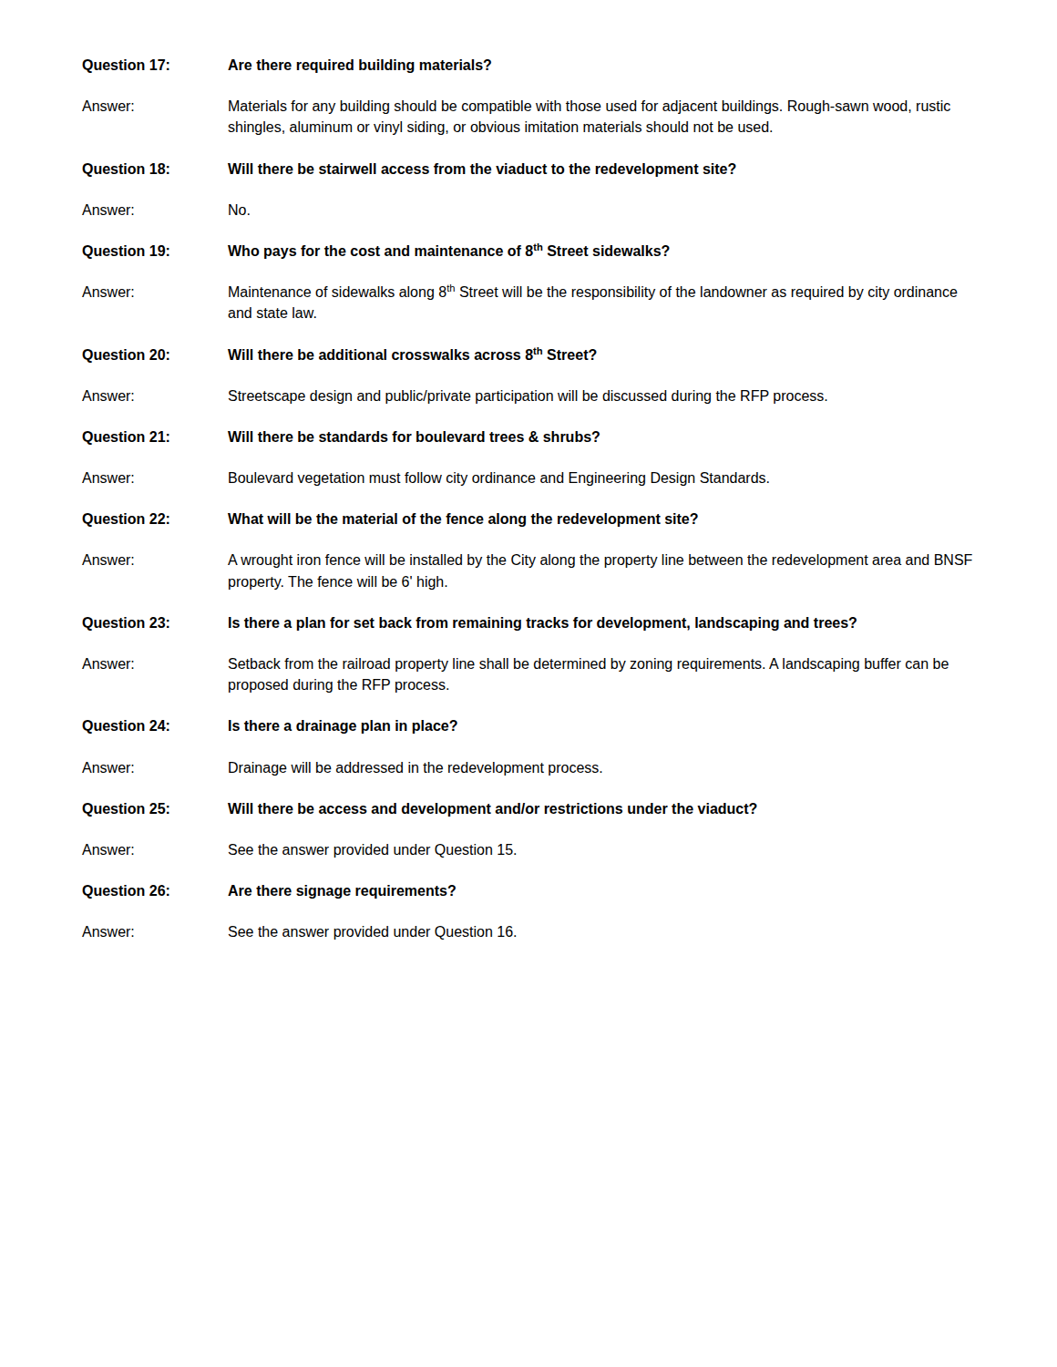Question 17:
Are there required building materials?
Answer:
Materials for any building should be compatible with those used for adjacent buildings. Rough-sawn wood, rustic shingles, aluminum or vinyl siding, or obvious imitation materials should not be used.
Question 18:
Will there be stairwell access from the viaduct to the redevelopment site?
Answer:
No.
Question 19:
Who pays for the cost and maintenance of 8th Street sidewalks?
Answer:
Maintenance of sidewalks along 8th Street will be the responsibility of the landowner as required by city ordinance and state law.
Question 20:
Will there be additional crosswalks across 8th Street?
Answer:
Streetscape design and public/private participation will be discussed during the RFP process.
Question 21:
Will there be standards for boulevard trees & shrubs?
Answer:
Boulevard vegetation must follow city ordinance and Engineering Design Standards.
Question 22:
What will be the material of the fence along the redevelopment site?
Answer:
A wrought iron fence will be installed by the City along the property line between the redevelopment area and BNSF property. The fence will be 6' high.
Question 23:
Is there a plan for set back from remaining tracks for development, landscaping and trees?
Answer:
Setback from the railroad property line shall be determined by zoning requirements. A landscaping buffer can be proposed during the RFP process.
Question 24:
Is there a drainage plan in place?
Answer:
Drainage will be addressed in the redevelopment process.
Question 25:
Will there be access and development and/or restrictions under the viaduct?
Answer:
See the answer provided under Question 15.
Question 26:
Are there signage requirements?
Answer:
See the answer provided under Question 16.